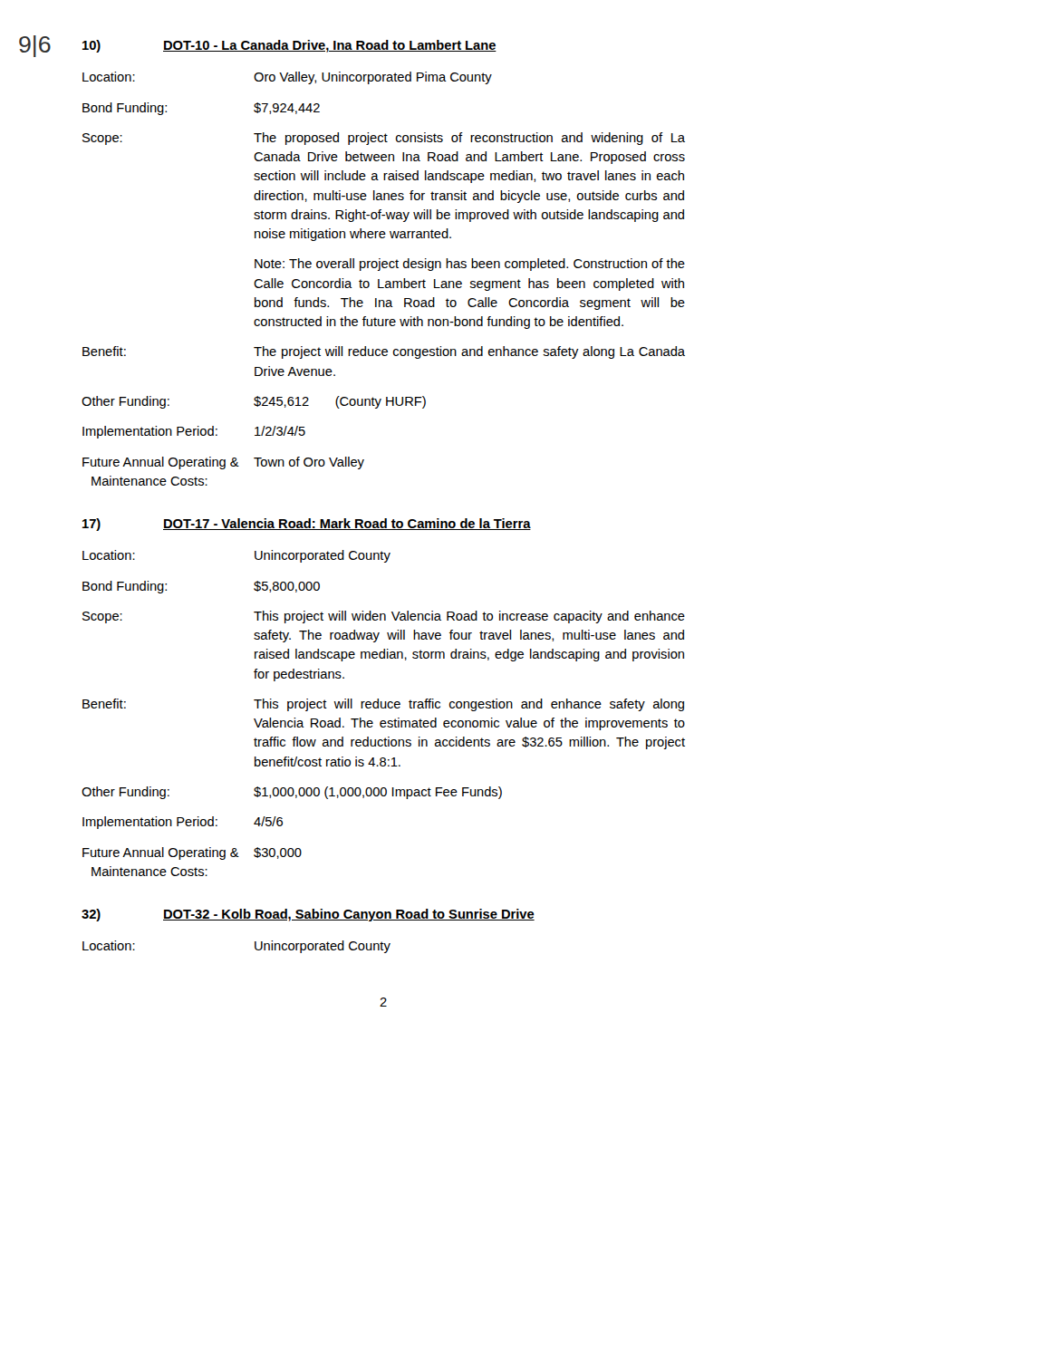9|6
10)
DOT-10 - La Canada Drive, Ina Road to Lambert Lane
Location:
Oro Valley, Unincorporated Pima County
Bond Funding:
$7,924,442
Scope:
The proposed project consists of reconstruction and widening of La Canada Drive between Ina Road and Lambert Lane. Proposed cross section will include a raised landscape median, two travel lanes in each direction, multi-use lanes for transit and bicycle use, outside curbs and storm drains. Right-of-way will be improved with outside landscaping and noise mitigation where warranted.
Note: The overall project design has been completed. Construction of the Calle Concordia to Lambert Lane segment has been completed with bond funds. The Ina Road to Calle Concordia segment will be constructed in the future with non-bond funding to be identified.
Benefit:
The project will reduce congestion and enhance safety along La Canada Drive Avenue.
Other Funding:
$245,612 (County HURF)
Implementation Period:
1/2/3/4/5
Future Annual Operating & Maintenance Costs:
Town of Oro Valley
17)
DOT-17 - Valencia Road: Mark Road to Camino de la Tierra
Location:
Unincorporated County
Bond Funding:
$5,800,000
Scope:
This project will widen Valencia Road to increase capacity and enhance safety. The roadway will have four travel lanes, multi-use lanes and raised landscape median, storm drains, edge landscaping and provision for pedestrians.
Benefit:
This project will reduce traffic congestion and enhance safety along Valencia Road. The estimated economic value of the improvements to traffic flow and reductions in accidents are $32.65 million. The project benefit/cost ratio is 4.8:1.
Other Funding:
$1,000,000 (1,000,000 Impact Fee Funds)
Implementation Period:
4/5/6
Future Annual Operating & Maintenance Costs:
$30,000
32)
DOT-32 - Kolb Road, Sabino Canyon Road to Sunrise Drive
Location:
Unincorporated County
2